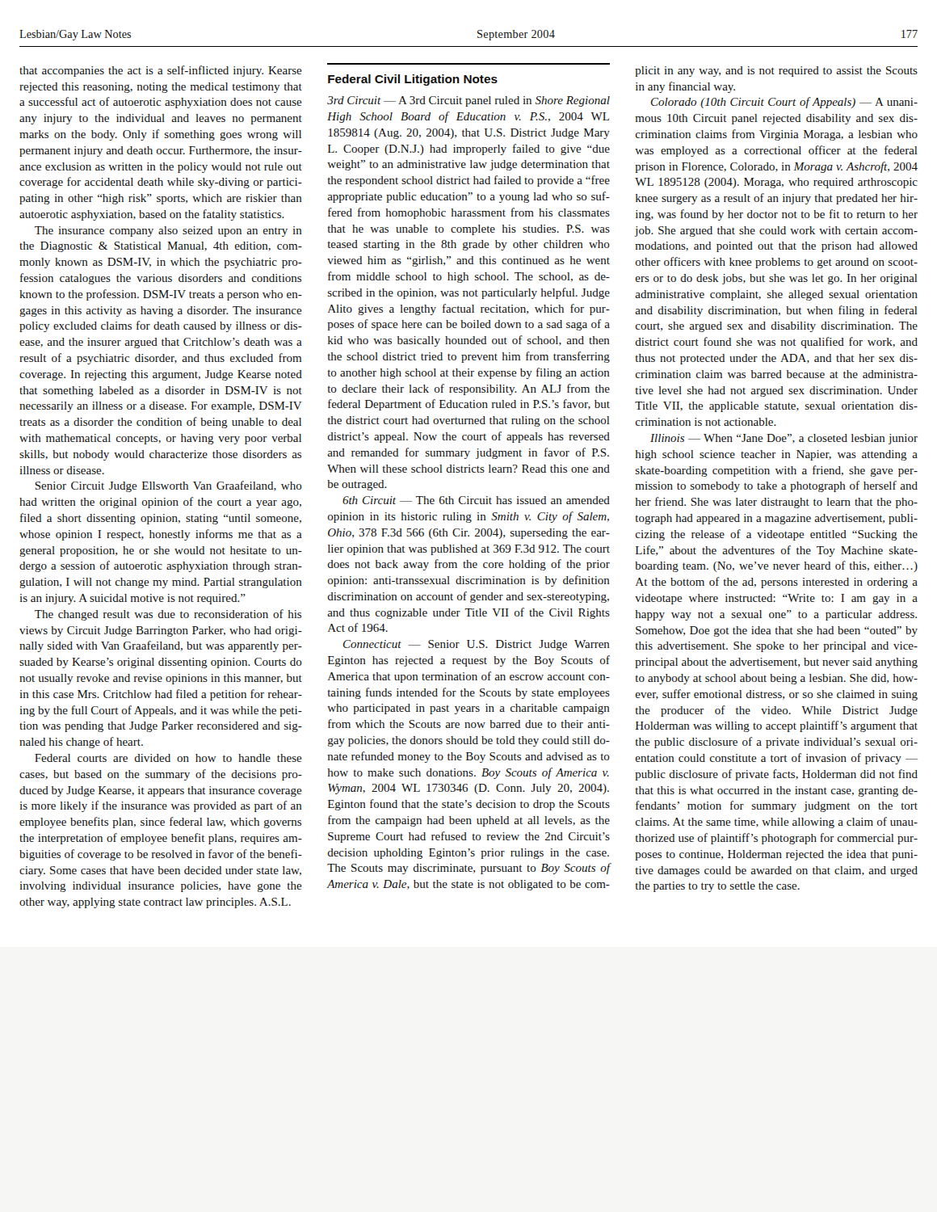Lesbian/Gay Law Notes September 2004 177
that accompanies the act is a self-inflicted injury. Kearse rejected this reasoning, noting the medical testimony that a successful act of autoerotic asphyxiation does not cause any injury to the individual and leaves no permanent marks on the body. Only if something goes wrong will permanent injury and death occur. Furthermore, the insurance exclusion as written in the policy would not rule out coverage for accidental death while sky-diving or participating in other “high risk” sports, which are riskier than autoerotic asphyxiation, based on the fatality statistics.
The insurance company also seized upon an entry in the Diagnostic & Statistical Manual, 4th edition, commonly known as DSM-IV, in which the psychiatric profession catalogues the various disorders and conditions known to the profession. DSM-IV treats a person who engages in this activity as having a disorder. The insurance policy excluded claims for death caused by illness or disease, and the insurer argued that Critchlow’s death was a result of a psychiatric disorder, and thus excluded from coverage. In rejecting this argument, Judge Kearse noted that something labeled as a disorder in DSM-IV is not necessarily an illness or a disease. For example, DSM-IV treats as a disorder the condition of being unable to deal with mathematical concepts, or having very poor verbal skills, but nobody would characterize those disorders as illness or disease.
Senior Circuit Judge Ellsworth Van Graafeiland, who had written the original opinion of the court a year ago, filed a short dissenting opinion, stating “until someone, whose opinion I respect, honestly informs me that as a general proposition, he or she would not hesitate to undergo a session of autoerotic asphyxiation through strangulation, I will not change my mind. Partial strangulation is an injury. A suicidal motive is not required.”
The changed result was due to reconsideration of his views by Circuit Judge Barrington Parker, who had originally sided with Van Graafeiland, but was apparently persuaded by Kearse’s original dissenting opinion. Courts do not usually revoke and revise opinions in this manner, but in this case Mrs. Critchlow had filed a petition for rehearing by the full Court of Appeals, and it was while the petition was pending that Judge Parker reconsidered and signaled his change of heart.
Federal courts are divided on how to handle these cases, but based on the summary of the decisions produced by Judge Kearse, it appears that insurance coverage is more likely if the insurance was provided as part of an employee benefits plan, since federal law, which governs the interpretation of employee benefit plans, requires ambiguities of coverage to be resolved in favor of the beneficiary. Some cases that have been decided under state law, involving individual insurance policies, have gone the other way, applying state contract law principles. A.S.L.
Federal Civil Litigation Notes
3rd Circuit — A 3rd Circuit panel ruled in Shore Regional High School Board of Education v. P.S., 2004 WL 1859814 (Aug. 20, 2004), that U.S. District Judge Mary L. Cooper (D.N.J.) had improperly failed to give “due weight” to an administrative law judge determination that the respondent school district had failed to provide a “free appropriate public education” to a young lad who so suffered from homophobic harassment from his classmates that he was unable to complete his studies. P.S. was teased starting in the 8th grade by other children who viewed him as “girlish,” and this continued as he went from middle school to high school. The school, as described in the opinion, was not particularly helpful. Judge Alito gives a lengthy factual recitation, which for purposes of space here can be boiled down to a sad saga of a kid who was basically hounded out of school, and then the school district tried to prevent him from transferring to another high school at their expense by filing an action to declare their lack of responsibility. An ALJ from the federal Department of Education ruled in P.S.’s favor, but the district court had overturned that ruling on the school district’s appeal. Now the court of appeals has reversed and remanded for summary judgment in favor of P.S. When will these school districts learn? Read this one and be outraged.
6th Circuit — The 6th Circuit has issued an amended opinion in its historic ruling in Smith v. City of Salem, Ohio, 378 F.3d 566 (6th Cir. 2004), superseding the earlier opinion that was published at 369 F.3d 912. The court does not back away from the core holding of the prior opinion: anti-transsexual discrimination is by definition discrimination on account of gender and sex-stereotyping, and thus cognizable under Title VII of the Civil Rights Act of 1964.
Connecticut — Senior U.S. District Judge Warren Eginton has rejected a request by the Boy Scouts of America that upon termination of an escrow account containing funds intended for the Scouts by state employees who participated in past years in a charitable campaign from which the Scouts are now barred due to their anti-gay policies, the donors should be told they could still donate refunded money to the Boy Scouts and advised as to how to make such donations. Boy Scouts of America v. Wyman, 2004 WL 1730346 (D. Conn. July 20, 2004). Eginton found that the state’s decision to drop the Scouts from the campaign had been upheld at all levels, as the Supreme Court had refused to review the 2nd Circuit’s decision upholding Eginton’s prior rulings in the case. The Scouts may discriminate, pursuant to Boy Scouts of America v. Dale, but the state is not obligated to be complicit in any way, and is not required to assist the Scouts in any financial way.
Colorado (10th Circuit Court of Appeals) — A unanimous 10th Circuit panel rejected disability and sex discrimination claims from Virginia Moraga, a lesbian who was employed as a correctional officer at the federal prison in Florence, Colorado, in Moraga v. Ashcroft, 2004 WL 1895128 (2004). Moraga, who required arthroscopic knee surgery as a result of an injury that predated her hiring, was found by her doctor not to be fit to return to her job. She argued that she could work with certain accommodations, and pointed out that the prison had allowed other officers with knee problems to get around on scooters or to do desk jobs, but she was let go. In her original administrative complaint, she alleged sexual orientation and disability discrimination, but when filing in federal court, she argued sex and disability discrimination. The district court found she was not qualified for work, and thus not protected under the ADA, and that her sex discrimination claim was barred because at the administrative level she had not argued sex discrimination. Under Title VII, the applicable statute, sexual orientation discrimination is not actionable.
Illinois — When “Jane Doe”, a closeted lesbian junior high school science teacher in Napier, was attending a skate-boarding competition with a friend, she gave permission to somebody to take a photograph of herself and her friend. She was later distraught to learn that the photograph had appeared in a magazine advertisement, publicizing the release of a videotape entitled “Sucking the Life,” about the adventures of the Toy Machine skateboarding team. (No, we’ve never heard of this, either…) At the bottom of the ad, persons interested in ordering a videotape where instructed: “Write to: I am gay in a happy way not a sexual one” to a particular address. Somehow, Doe got the idea that she had been “outed” by this advertisement. She spoke to her principal and vice-principal about the advertisement, but never said anything to anybody at school about being a lesbian. She did, however, suffer emotional distress, or so she claimed in suing the producer of the video. While District Judge Holderman was willing to accept plaintiff’s argument that the public disclosure of a private individual’s sexual orientation could constitute a tort of invasion of privacy — public disclosure of private facts, Holderman did not find that this is what occurred in the instant case, granting defendants’ motion for summary judgment on the tort claims. At the same time, while allowing a claim of unauthorized use of plaintiff’s photograph for commercial purposes to continue, Holderman rejected the idea that punitive damages could be awarded on that claim, and urged the parties to try to settle the case.